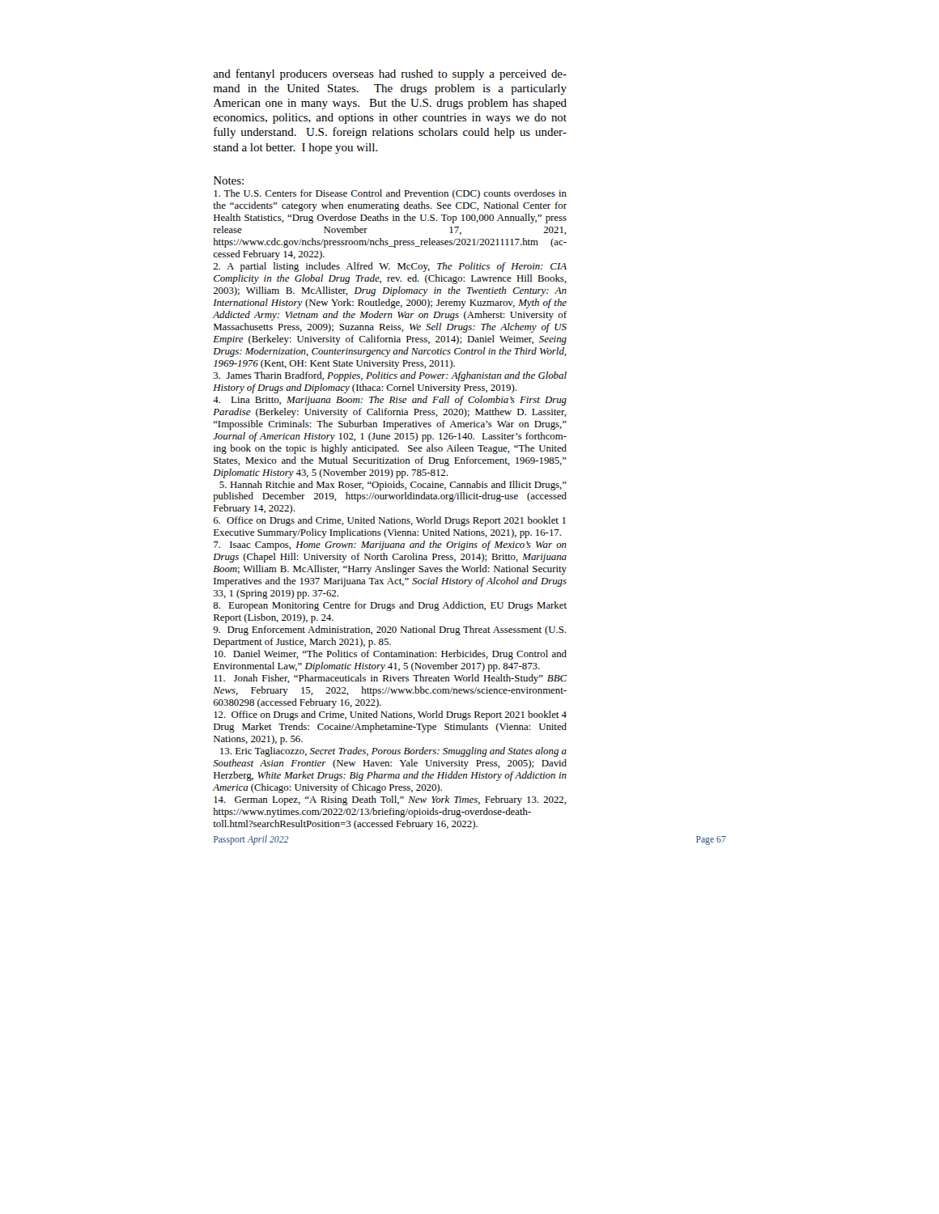and fentanyl producers overseas had rushed to supply a perceived demand in the United States. The drugs problem is a particularly American one in many ways. But the U.S. drugs problem has shaped economics, politics, and options in other countries in ways we do not fully understand. U.S. foreign relations scholars could help us understand a lot better. I hope you will.
Notes:
1. The U.S. Centers for Disease Control and Prevention (CDC) counts overdoses in the “accidents” category when enumerating deaths. See CDC, National Center for Health Statistics, “Drug Overdose Deaths in the U.S. Top 100,000 Annually,” press release November 17, 2021, https://www.cdc.gov/nchs/pressroom/nchs_press_releases/2021/20211117.htm (accessed February 14, 2022).
2. A partial listing includes Alfred W. McCoy, The Politics of Heroin: CIA Complicity in the Global Drug Trade, rev. ed. (Chicago: Lawrence Hill Books, 2003); William B. McAllister, Drug Diplomacy in the Twentieth Century: An International History (New York: Routledge, 2000); Jeremy Kuzmarov, Myth of the Addicted Army: Vietnam and the Modern War on Drugs (Amherst: University of Massachusetts Press, 2009); Suzanna Reiss, We Sell Drugs: The Alchemy of US Empire (Berkeley: University of California Press, 2014); Daniel Weimer, Seeing Drugs: Modernization, Counterinsurgency and Narcotics Control in the Third World, 1969-1976 (Kent, OH: Kent State University Press, 2011).
3. James Tharin Bradford, Poppies, Politics and Power: Afghanistan and the Global History of Drugs and Diplomacy (Ithaca: Cornel University Press, 2019).
4. Lina Britto, Marijuana Boom: The Rise and Fall of Colombia’s First Drug Paradise (Berkeley: University of California Press, 2020); Matthew D. Lassiter, “Impossible Criminals: The Suburban Imperatives of America’s War on Drugs,” Journal of American History 102, 1 (June 2015) pp. 126-140. Lassiter’s forthcoming book on the topic is highly anticipated. See also Aileen Teague, “The United States, Mexico and the Mutual Securitization of Drug Enforcement, 1969-1985,” Diplomatic History 43, 5 (November 2019) pp. 785-812.
5. Hannah Ritchie and Max Roser, “Opioids, Cocaine, Cannabis and Illicit Drugs,” published December 2019, https://ourworldindata.org/illicit-drug-use (accessed February 14, 2022).
6. Office on Drugs and Crime, United Nations, World Drugs Report 2021 booklet 1 Executive Summary/Policy Implications (Vienna: United Nations, 2021), pp. 16-17.
7. Isaac Campos, Home Grown: Marijuana and the Origins of Mexico’s War on Drugs (Chapel Hill: University of North Carolina Press, 2014); Britto, Marijuana Boom; William B. McAllister, “Harry Anslinger Saves the World: National Security Imperatives and the 1937 Marijuana Tax Act,” Social History of Alcohol and Drugs 33, 1 (Spring 2019) pp. 37-62.
8. European Monitoring Centre for Drugs and Drug Addiction, EU Drugs Market Report (Lisbon, 2019), p. 24.
9. Drug Enforcement Administration, 2020 National Drug Threat Assessment (U.S. Department of Justice, March 2021), p. 85.
10. Daniel Weimer, “The Politics of Contamination: Herbicides, Drug Control and Environmental Law,” Diplomatic History 41, 5 (November 2017) pp. 847-873.
11. Jonah Fisher, “Pharmaceuticals in Rivers Threaten World Health-Study” BBC News, February 15, 2022, https://www.bbc.com/news/science-environment-60380298 (accessed February 16, 2022).
12. Office on Drugs and Crime, United Nations, World Drugs Report 2021 booklet 4 Drug Market Trends: Cocaine/Amphetamine-Type Stimulants (Vienna: United Nations, 2021), p. 56.
13. Eric Tagliacozzo, Secret Trades, Porous Borders: Smuggling and States along a Southeast Asian Frontier (New Haven: Yale University Press, 2005); David Herzberg, White Market Drugs: Big Pharma and the Hidden History of Addiction in America (Chicago: University of Chicago Press, 2020).
14. German Lopez, “A Rising Death Toll,” New York Times, February 13. 2022, https://www.nytimes.com/2022/02/13/briefing/opioids-drug-overdose-death-toll.html?searchResultPosition=3 (accessed February 16, 2022).
Passport April 2022
Page 67